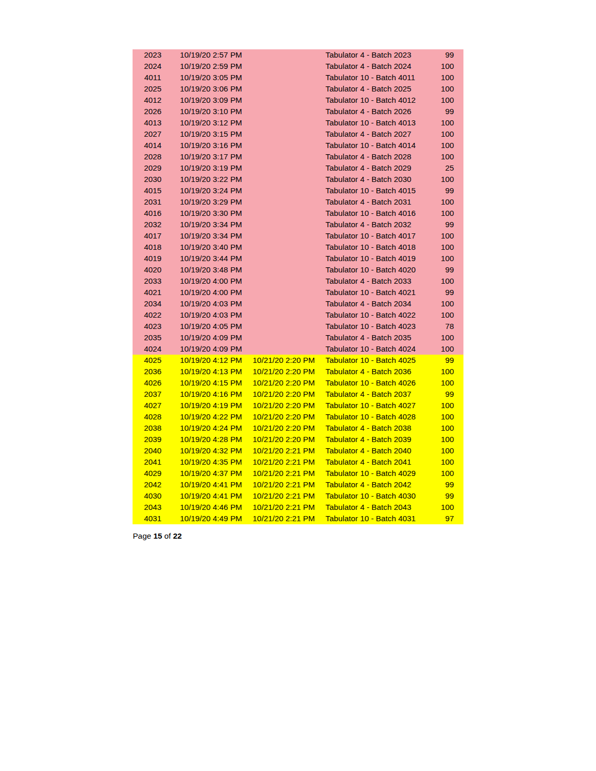| 2023 | 10/19/20 2:57 PM | | Tabulator 4 - Batch 2023 | 99 |
| 2024 | 10/19/20 2:59 PM | | Tabulator 4 - Batch 2024 | 100 |
| 4011 | 10/19/20 3:05 PM | | Tabulator 10 - Batch 4011 | 100 |
| 2025 | 10/19/20 3:06 PM | | Tabulator 4 - Batch 2025 | 100 |
| 4012 | 10/19/20 3:09 PM | | Tabulator 10 - Batch 4012 | 100 |
| 2026 | 10/19/20 3:10 PM | | Tabulator 4 - Batch 2026 | 99 |
| 4013 | 10/19/20 3:12 PM | | Tabulator 10 - Batch 4013 | 100 |
| 2027 | 10/19/20 3:15 PM | | Tabulator 4 - Batch 2027 | 100 |
| 4014 | 10/19/20 3:16 PM | | Tabulator 10 - Batch 4014 | 100 |
| 2028 | 10/19/20 3:17 PM | | Tabulator 4 - Batch 2028 | 100 |
| 2029 | 10/19/20 3:19 PM | | Tabulator 4 - Batch 2029 | 25 |
| 2030 | 10/19/20 3:22 PM | | Tabulator 4 - Batch 2030 | 100 |
| 4015 | 10/19/20 3:24 PM | | Tabulator 10 - Batch 4015 | 99 |
| 2031 | 10/19/20 3:29 PM | | Tabulator 4 - Batch 2031 | 100 |
| 4016 | 10/19/20 3:30 PM | | Tabulator 10 - Batch 4016 | 100 |
| 2032 | 10/19/20 3:34 PM | | Tabulator 4 - Batch 2032 | 99 |
| 4017 | 10/19/20 3:34 PM | | Tabulator 10 - Batch 4017 | 100 |
| 4018 | 10/19/20 3:40 PM | | Tabulator 10 - Batch 4018 | 100 |
| 4019 | 10/19/20 3:44 PM | | Tabulator 10 - Batch 4019 | 100 |
| 4020 | 10/19/20 3:48 PM | | Tabulator 10 - Batch 4020 | 99 |
| 2033 | 10/19/20 4:00 PM | | Tabulator 4 - Batch 2033 | 100 |
| 4021 | 10/19/20 4:00 PM | | Tabulator 10 - Batch 4021 | 99 |
| 2034 | 10/19/20 4:03 PM | | Tabulator 4 - Batch 2034 | 100 |
| 4022 | 10/19/20 4:03 PM | | Tabulator 10 - Batch 4022 | 100 |
| 4023 | 10/19/20 4:05 PM | | Tabulator 10 - Batch 4023 | 78 |
| 2035 | 10/19/20 4:09 PM | | Tabulator 4 - Batch 2035 | 100 |
| 4024 | 10/19/20 4:09 PM | | Tabulator 10 - Batch 4024 | 100 |
| 4025 | 10/19/20 4:12 PM | 10/21/20 2:20 PM | Tabulator 10 - Batch 4025 | 99 |
| 2036 | 10/19/20 4:13 PM | 10/21/20 2:20 PM | Tabulator 4 - Batch 2036 | 100 |
| 4026 | 10/19/20 4:15 PM | 10/21/20 2:20 PM | Tabulator 10 - Batch 4026 | 100 |
| 2037 | 10/19/20 4:16 PM | 10/21/20 2:20 PM | Tabulator 4 - Batch 2037 | 99 |
| 4027 | 10/19/20 4:19 PM | 10/21/20 2:20 PM | Tabulator 10 - Batch 4027 | 100 |
| 4028 | 10/19/20 4:22 PM | 10/21/20 2:20 PM | Tabulator 10 - Batch 4028 | 100 |
| 2038 | 10/19/20 4:24 PM | 10/21/20 2:20 PM | Tabulator 4 - Batch 2038 | 100 |
| 2039 | 10/19/20 4:28 PM | 10/21/20 2:20 PM | Tabulator 4 - Batch 2039 | 100 |
| 2040 | 10/19/20 4:32 PM | 10/21/20 2:21 PM | Tabulator 4 - Batch 2040 | 100 |
| 2041 | 10/19/20 4:35 PM | 10/21/20 2:21 PM | Tabulator 4 - Batch 2041 | 100 |
| 4029 | 10/19/20 4:37 PM | 10/21/20 2:21 PM | Tabulator 10 - Batch 4029 | 100 |
| 2042 | 10/19/20 4:41 PM | 10/21/20 2:21 PM | Tabulator 4 - Batch 2042 | 99 |
| 4030 | 10/19/20 4:41 PM | 10/21/20 2:21 PM | Tabulator 10 - Batch 4030 | 99 |
| 2043 | 10/19/20 4:46 PM | 10/21/20 2:21 PM | Tabulator 4 - Batch 2043 | 100 |
| 4031 | 10/19/20 4:49 PM | 10/21/20 2:21 PM | Tabulator 10 - Batch 4031 | 97 |
Page 15 of 22